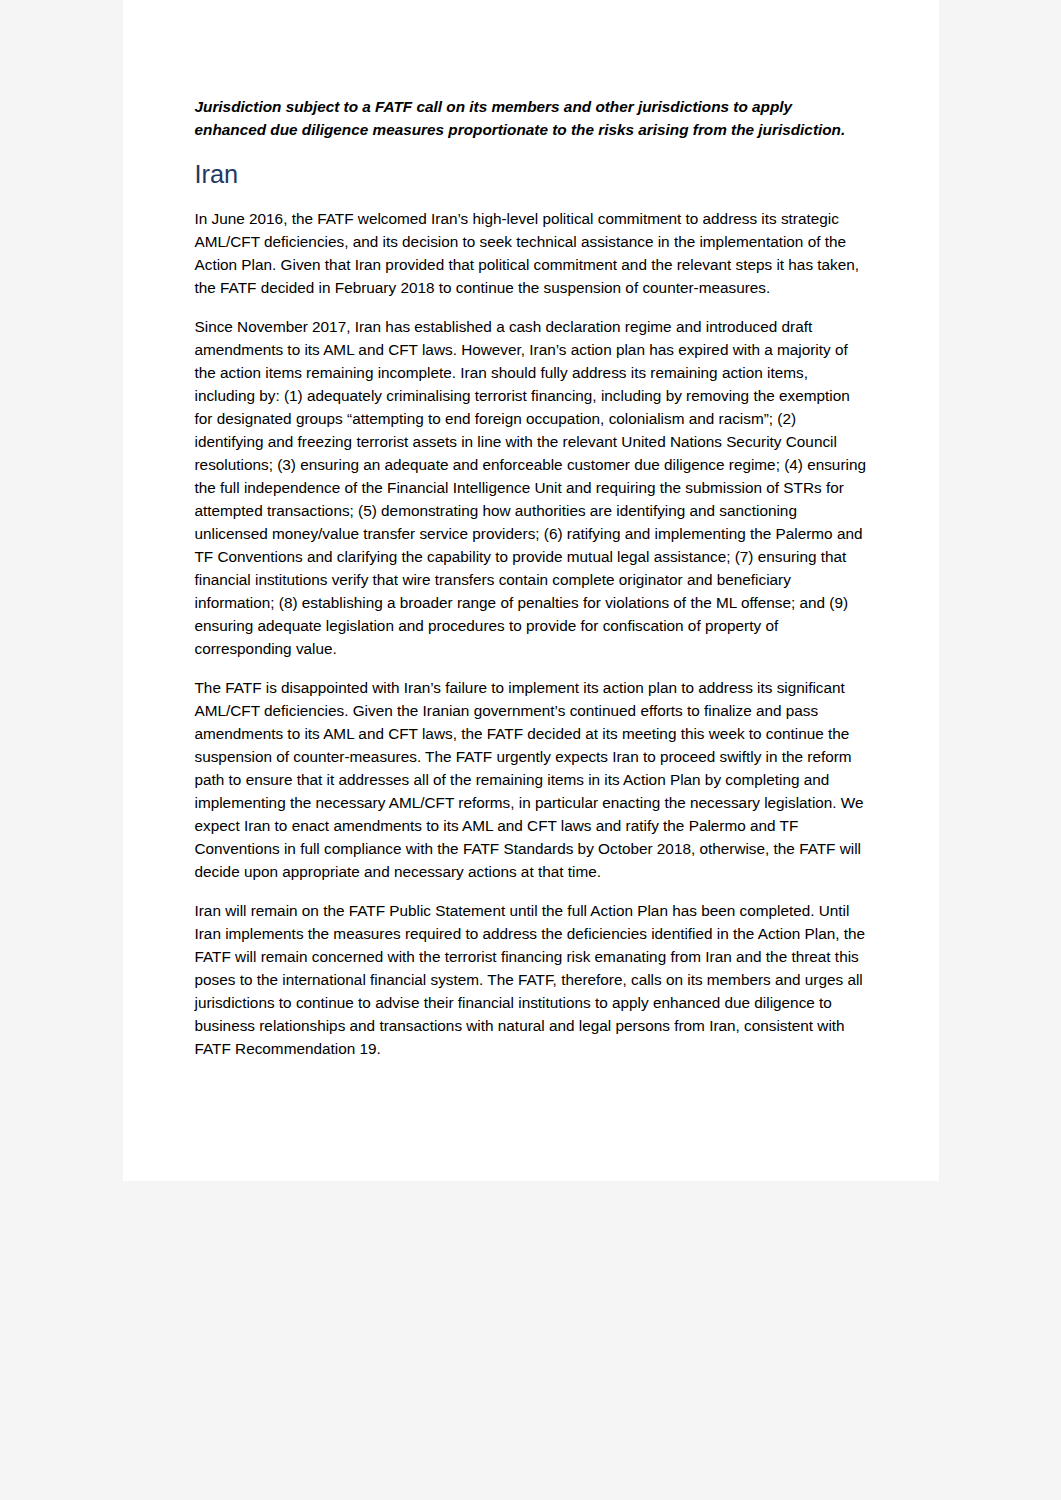Jurisdiction subject to a FATF call on its members and other jurisdictions to apply enhanced due diligence measures proportionate to the risks arising from the jurisdiction.
Iran
In June 2016, the FATF welcomed Iran’s high-level political commitment to address its strategic AML/CFT deficiencies, and its decision to seek technical assistance in the implementation of the Action Plan. Given that Iran provided that political commitment and the relevant steps it has taken, the FATF decided in February 2018 to continue the suspension of counter-measures.
Since November 2017, Iran has established a cash declaration regime and introduced draft amendments to its AML and CFT laws. However, Iran’s action plan has expired with a majority of the action items remaining incomplete. Iran should fully address its remaining action items, including by: (1) adequately criminalising terrorist financing, including by removing the exemption for designated groups “attempting to end foreign occupation, colonialism and racism”; (2) identifying and freezing terrorist assets in line with the relevant United Nations Security Council resolutions; (3) ensuring an adequate and enforceable customer due diligence regime; (4) ensuring the full independence of the Financial Intelligence Unit and requiring the submission of STRs for attempted transactions; (5) demonstrating how authorities are identifying and sanctioning unlicensed money/value transfer service providers; (6) ratifying and implementing the Palermo and TF Conventions and clarifying the capability to provide mutual legal assistance; (7) ensuring that financial institutions verify that wire transfers contain complete originator and beneficiary information; (8) establishing a broader range of penalties for violations of the ML offense; and (9) ensuring adequate legislation and procedures to provide for confiscation of property of corresponding value.
The FATF is disappointed with Iran’s failure to implement its action plan to address its significant AML/CFT deficiencies. Given the Iranian government’s continued efforts to finalize and pass amendments to its AML and CFT laws, the FATF decided at its meeting this week to continue the suspension of counter-measures. The FATF urgently expects Iran to proceed swiftly in the reform path to ensure that it addresses all of the remaining items in its Action Plan by completing and implementing the necessary AML/CFT reforms, in particular enacting the necessary legislation. We expect Iran to enact amendments to its AML and CFT laws and ratify the Palermo and TF Conventions in full compliance with the FATF Standards by October 2018, otherwise, the FATF will decide upon appropriate and necessary actions at that time.
Iran will remain on the FATF Public Statement until the full Action Plan has been completed. Until Iran implements the measures required to address the deficiencies identified in the Action Plan, the FATF will remain concerned with the terrorist financing risk emanating from Iran and the threat this poses to the international financial system. The FATF, therefore, calls on its members and urges all jurisdictions to continue to advise their financial institutions to apply enhanced due diligence to business relationships and transactions with natural and legal persons from Iran, consistent with FATF Recommendation 19.